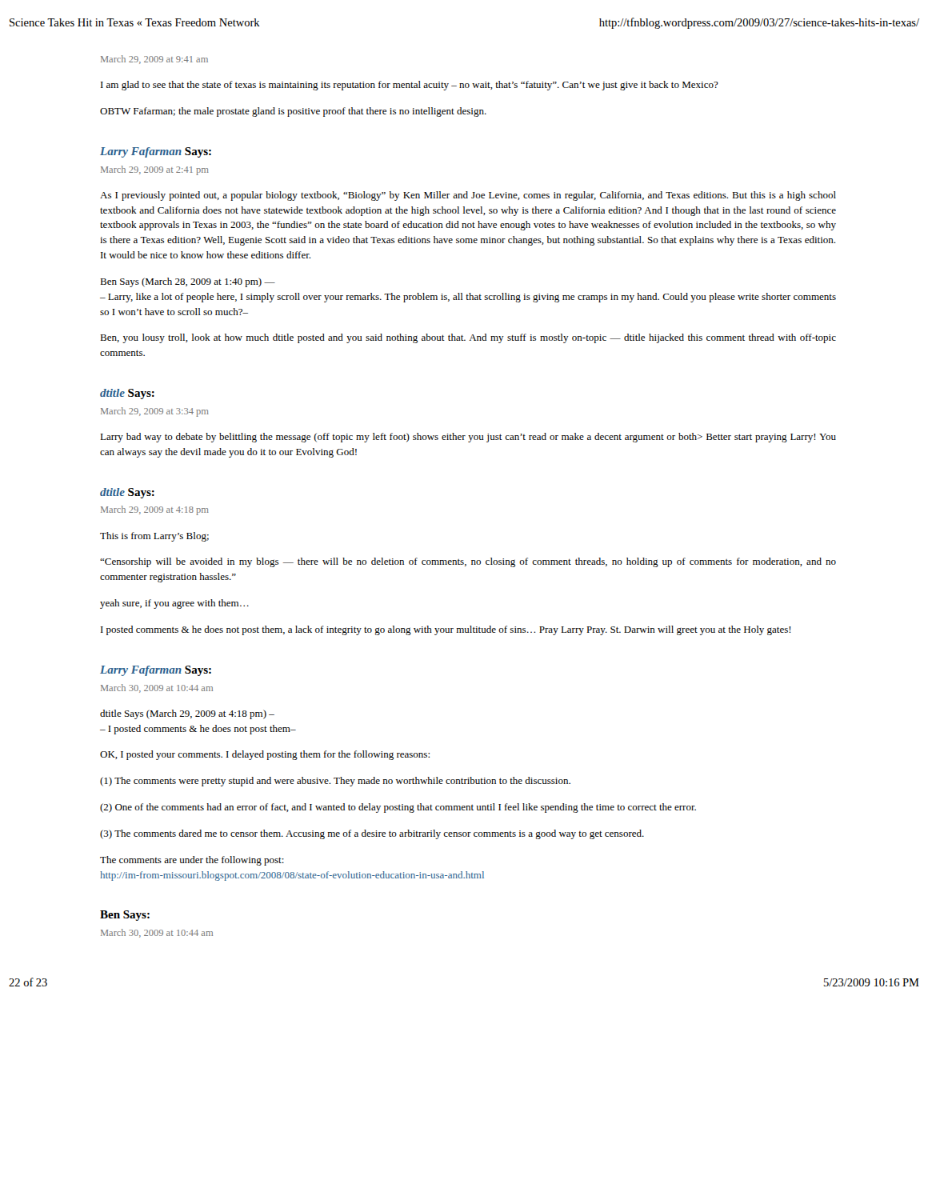Science Takes Hit in Texas « Texas Freedom Network http://tfnblog.wordpress.com/2009/03/27/science-takes-hits-in-texas/
March 29, 2009 at 9:41 am
I am glad to see that the state of texas is maintaining its reputation for mental acuity – no wait, that’s “fatuity”. Can’t we just give it back to Mexico?
OBTW Fafarman; the male prostate gland is positive proof that there is no intelligent design.
Larry Fafarman Says:
March 29, 2009 at 2:41 pm
As I previously pointed out, a popular biology textbook, “Biology” by Ken Miller and Joe Levine, comes in regular, California, and Texas editions. But this is a high school textbook and California does not have statewide textbook adoption at the high school level, so why is there a California edition? And I though that in the last round of science textbook approvals in Texas in 2003, the “fundies” on the state board of education did not have enough votes to have weaknesses of evolution included in the textbooks, so why is there a Texas edition? Well, Eugenie Scott said in a video that Texas editions have some minor changes, but nothing substantial. So that explains why there is a Texas edition. It would be nice to know how these editions differ.
Ben Says (March 28, 2009 at 1:40 pm) —
– Larry, like a lot of people here, I simply scroll over your remarks. The problem is, all that scrolling is giving me cramps in my hand. Could you please write shorter comments so I won’t have to scroll so much?–
Ben, you lousy troll, look at how much dtitle posted and you said nothing about that. And my stuff is mostly on-topic — dtitle hijacked this comment thread with off-topic comments.
dtitle Says:
March 29, 2009 at 3:34 pm
Larry bad way to debate by belittling the message (off topic my left foot) shows either you just can’t read or make a decent argument or both> Better start praying Larry! You can always say the devil made you do it to our Evolving God!
dtitle Says:
March 29, 2009 at 4:18 pm
This is from Larry’s Blog;
“Censorship will be avoided in my blogs — there will be no deletion of comments, no closing of comment threads, no holding up of comments for moderation, and no commenter registration hassles.”
yeah sure, if you agree with them…
I posted comments & he does not post them, a lack of integrity to go along with your multitude of sins… Pray Larry Pray. St. Darwin will greet you at the Holy gates!
Larry Fafarman Says:
March 30, 2009 at 10:44 am
dtitle Says (March 29, 2009 at 4:18 pm) –
– I posted comments & he does not post them–
OK, I posted your comments. I delayed posting them for the following reasons:
(1) The comments were pretty stupid and were abusive. They made no worthwhile contribution to the discussion.
(2) One of the comments had an error of fact, and I wanted to delay posting that comment until I feel like spending the time to correct the error.
(3) The comments dared me to censor them. Accusing me of a desire to arbitrarily censor comments is a good way to get censored.
The comments are under the following post:
http://im-from-missouri.blogspot.com/2008/08/state-of-evolution-education-in-usa-and.html
Ben Says:
March 30, 2009 at 10:44 am
22 of 23 5/23/2009 10:16 PM